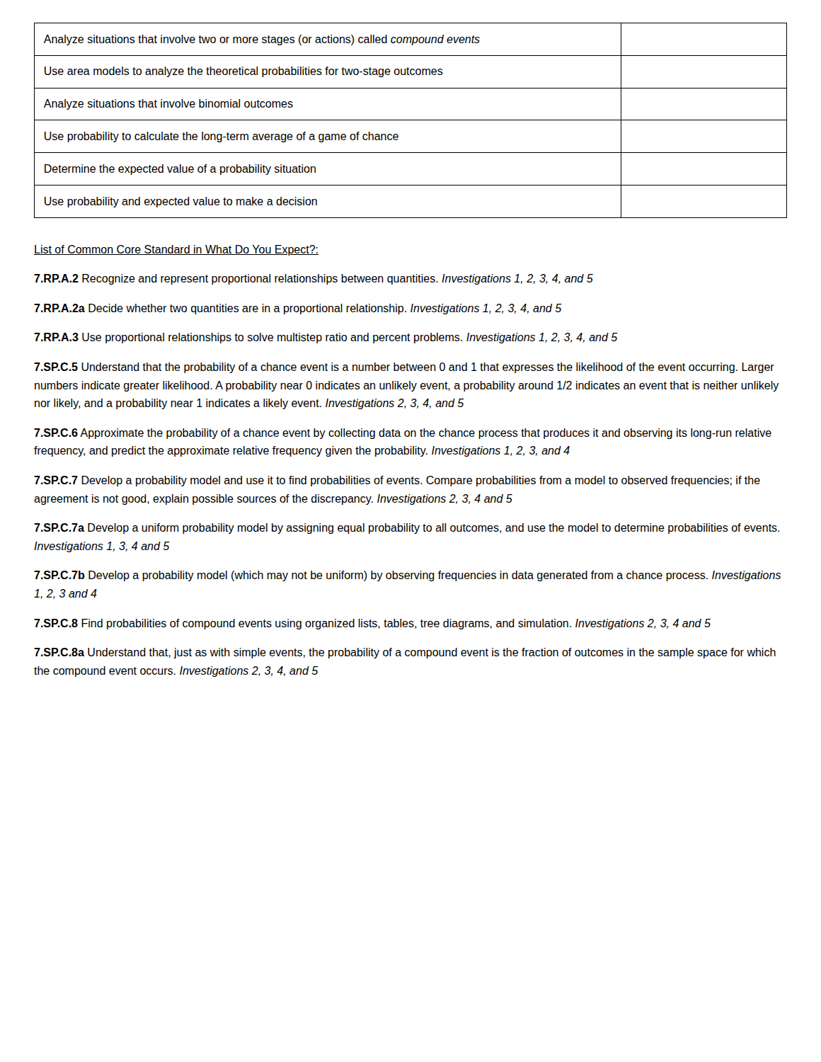| Analyze situations that involve two or more stages (or actions) called compound events | |
| Use area models to analyze the theoretical probabilities for two-stage outcomes | |
| Analyze situations that involve binomial outcomes | |
| Use probability to calculate the long-term average of a game of chance | |
| Determine the expected value of a probability situation | |
| Use probability and expected value to make a decision | |
List of Common Core Standard in What Do You Expect?:
7.RP.A.2 Recognize and represent proportional relationships between quantities. Investigations 1, 2, 3, 4, and 5
7.RP.A.2a Decide whether two quantities are in a proportional relationship. Investigations 1, 2, 3, 4, and 5
7.RP.A.3 Use proportional relationships to solve multistep ratio and percent problems. Investigations 1, 2, 3, 4, and 5
7.SP.C.5 Understand that the probability of a chance event is a number between 0 and 1 that expresses the likelihood of the event occurring. Larger numbers indicate greater likelihood. A probability near 0 indicates an unlikely event, a probability around 1/2 indicates an event that is neither unlikely nor likely, and a probability near 1 indicates a likely event. Investigations 2, 3, 4, and 5
7.SP.C.6 Approximate the probability of a chance event by collecting data on the chance process that produces it and observing its long-run relative frequency, and predict the approximate relative frequency given the probability. Investigations 1, 2, 3, and 4
7.SP.C.7 Develop a probability model and use it to find probabilities of events. Compare probabilities from a model to observed frequencies; if the agreement is not good, explain possible sources of the discrepancy. Investigations 2, 3, 4 and 5
7.SP.C.7a Develop a uniform probability model by assigning equal probability to all outcomes, and use the model to determine probabilities of events. Investigations 1, 3, 4 and 5
7.SP.C.7b Develop a probability model (which may not be uniform) by observing frequencies in data generated from a chance process. Investigations 1, 2, 3 and 4
7.SP.C.8 Find probabilities of compound events using organized lists, tables, tree diagrams, and simulation. Investigations 2, 3, 4 and 5
7.SP.C.8a Understand that, just as with simple events, the probability of a compound event is the fraction of outcomes in the sample space for which the compound event occurs. Investigations 2, 3, 4, and 5